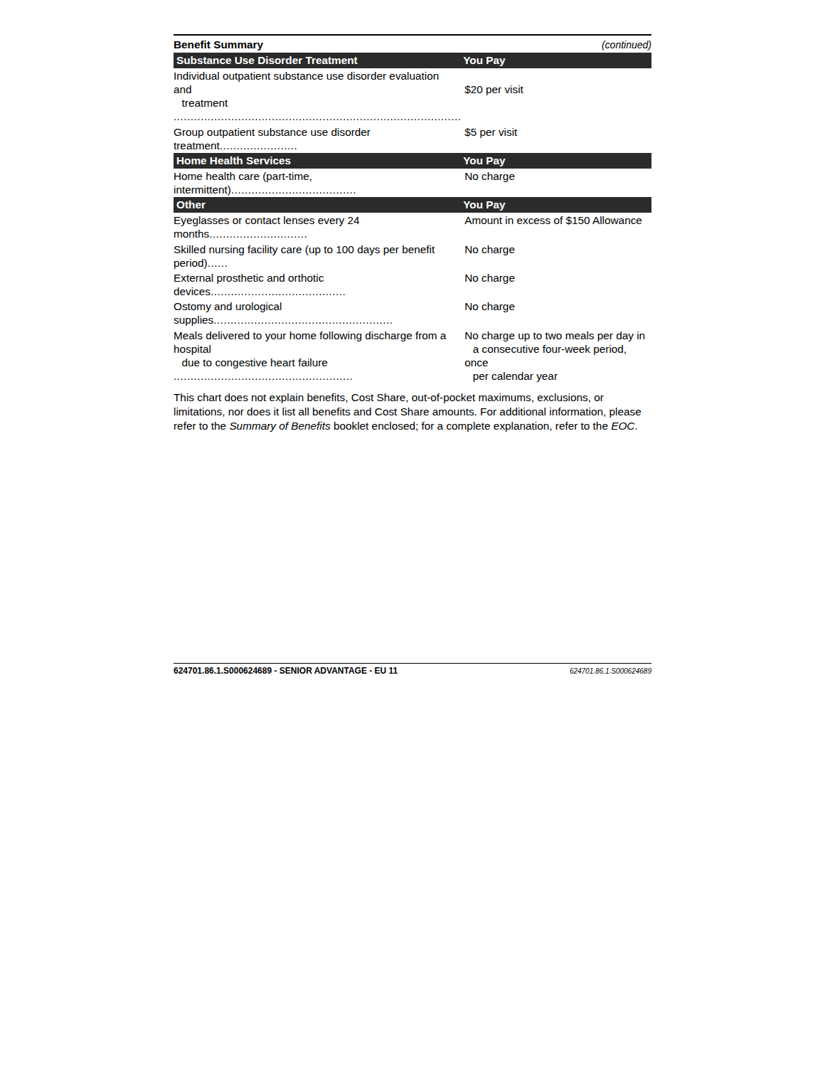Benefit Summary (continued)
| Substance Use Disorder Treatment | You Pay |
| --- | --- |
| Individual outpatient substance use disorder evaluation and treatment ..................................................................................... | $20 per visit |
| Group outpatient substance use disorder treatment ....................... | $5 per visit |
| Home Health Services | You Pay |
| Home health care (part-time, intermittent) ..................................... | No charge |
| Other | You Pay |
| Eyeglasses or contact lenses every 24 months ............................. | Amount in excess of $150 Allowance |
| Skilled nursing facility care (up to 100 days per benefit period) ...... | No charge |
| External prosthetic and orthotic devices ........................................ | No charge |
| Ostomy and urological supplies ..................................................... | No charge |
| Meals delivered to your home following discharge from a hospital due to congestive heart failure ..................................................... | No charge up to two meals per day in a consecutive four-week period, once per calendar year |
This chart does not explain benefits, Cost Share, out-of-pocket maximums, exclusions, or limitations, nor does it list all benefits and Cost Share amounts. For additional information, please refer to the Summary of Benefits booklet enclosed; for a complete explanation, refer to the EOC.
624701.86.1.S000624689 - SENIOR ADVANTAGE - EU 11 624701.86.1.S000624689